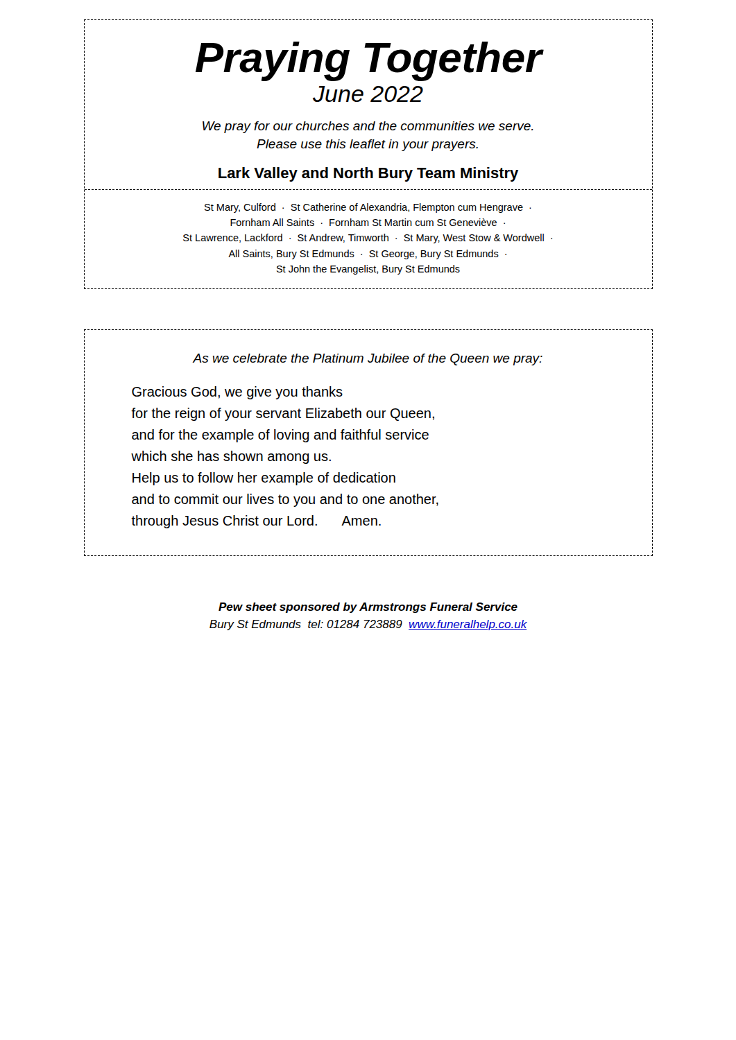Praying Together
June 2022
We pray for our churches and the communities we serve.
Please use this leaflet in your prayers.
Lark Valley and North Bury Team Ministry
St Mary, Culford · St Catherine of Alexandria, Flempton cum Hengrave ·
Fornham All Saints · Fornham St Martin cum St Geneviève ·
St Lawrence, Lackford · St Andrew, Timworth · St Mary, West Stow & Wordwell ·
All Saints, Bury St Edmunds · St George, Bury St Edmunds ·
St John the Evangelist, Bury St Edmunds
As we celebrate the Platinum Jubilee of the Queen we pray:
Gracious God, we give you thanks
for the reign of your servant Elizabeth our Queen,
and for the example of loving and faithful service
which she has shown among us.
Help us to follow her example of dedication
and to commit our lives to you and to one another,
through Jesus Christ our Lord.Amen.
Pew sheet sponsored by Armstrongs Funeral Service
Bury St Edmunds tel: 01284 723889 www.funeralhelp.co.uk